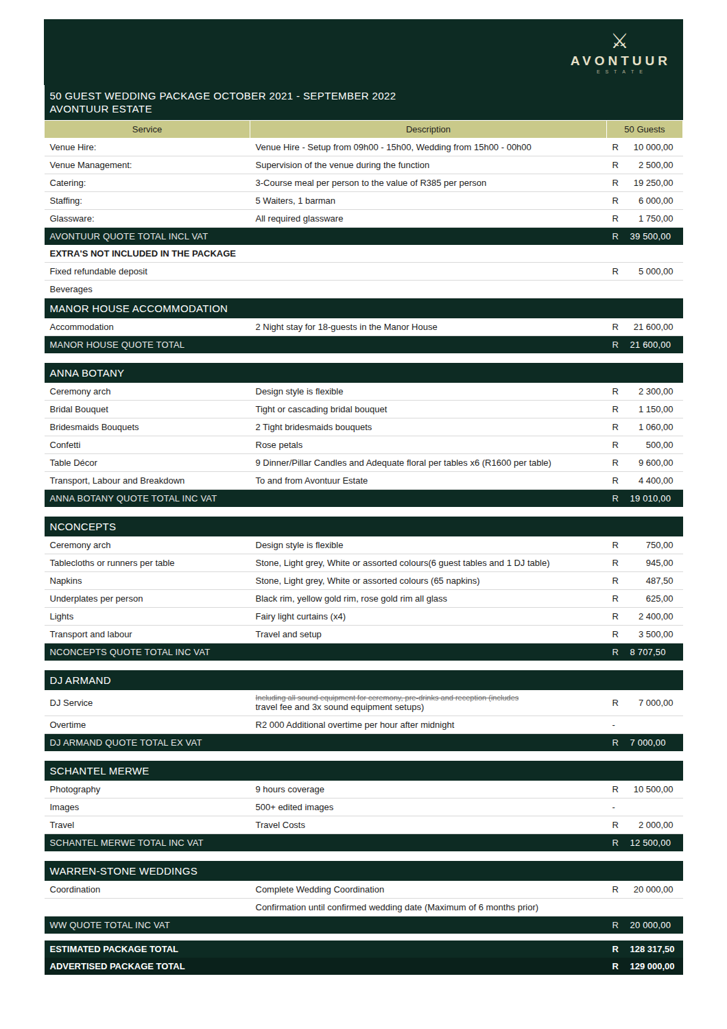⚔
AVONTUUR
E S T A T E
| 50 GUEST WEDDING PACKAGE OCTOBER 2021 - SEPTEMBER 2022 |
| AVONTUUR ESTATE |
| Service | Description | 50 Guests |
| Venue Hire: | Venue Hire - Setup from 09h00 - 15h00, Wedding from 15h00 - 00h00 | R | 10 000,00 |
| Venue Management: | Supervision of the venue during the function | R | 2 500,00 |
| Catering: | 3-Course meal per person to the value of R385 per person | R | 19 250,00 |
| Staffing: | 5 Waiters, 1 barman | R | 6 000,00 |
| Glassware: | All required glassware | R | 1 750,00 |
| AVONTUUR QUOTE TOTAL INCL VAT | R | 39 500,00 |
| EXTRA'S NOT INCLUDED IN THE PACKAGE | | |
| Fixed refundable deposit | | R | 5 000,00 |
| Beverages | | | |
| MANOR HOUSE ACCOMMODATION |
| Accommodation | 2 Night stay for 18-guests in the Manor House | R | 21 600,00 |
| MANOR HOUSE QUOTE TOTAL | R | 21 600,00 |
| ANNA BOTANY |
| Ceremony arch | Design style is flexible | R | 2 300,00 |
| Bridal Bouquet | Tight or cascading bridal bouquet | R | 1 150,00 |
| Bridesmaids Bouquets | 2 Tight bridesmaids bouquets | R | 1 060,00 |
| Confetti | Rose petals | R | 500,00 |
| Table Décor | 9 Dinner/Pillar Candles and Adequate floral per tables x6 (R1600 per table) | R | 9 600,00 |
| Transport, Labour and Breakdown | To and from Avontuur Estate | R | 4 400,00 |
| ANNA BOTANY QUOTE TOTAL INC VAT | R | 19 010,00 |
| NCONCEPTS |
| Ceremony arch | Design style is flexible | R | 750,00 |
| Tablecloths or runners per table | Stone, Light grey, White or assorted colours(6 guest tables and 1 DJ table) | R | 945,00 |
| Napkins | Stone, Light grey, White or assorted colours (65 napkins) | R | 487,50 |
| Underplates per person | Black rim, yellow gold rim, rose gold rim all glass | R | 625,00 |
| Lights | Fairy light curtains (x4) | R | 2 400,00 |
| Transport and labour | Travel and setup | R | 3 500,00 |
| NCONCEPTS QUOTE TOTAL INC VAT | R | 8 707,50 |
| DJ ARMAND |
| DJ Service | Including all sound equipment for ceremony, pre-drinks and reception (includes travel fee and 3x sound equipment setups) | R | 7 000,00 |
| Overtime | R2 000 Additional overtime per hour after midnight | - | |
| DJ ARMAND QUOTE TOTAL EX VAT | R | 7 000,00 |
| SCHANTEL MERWE |
| Photography | 9 hours coverage | R | 10 500,00 |
| Images | 500+ edited images | - | |
| Travel | Travel Costs | R | 2 000,00 |
| SCHANTEL MERWE TOTAL INC VAT | R | 12 500,00 |
| WARREN-STONE WEDDINGS |
| Coordination | Complete Wedding Coordination | R | 20 000,00 |
| | Confirmation until confirmed wedding date (Maximum of 6 months prior) | | |
| WW QUOTE TOTAL INC VAT | R | 20 000,00 |
| ESTIMATED PACKAGE TOTAL | R | 128 317,50 |
| ADVERTISED PACKAGE TOTAL | R | 129 000,00 |